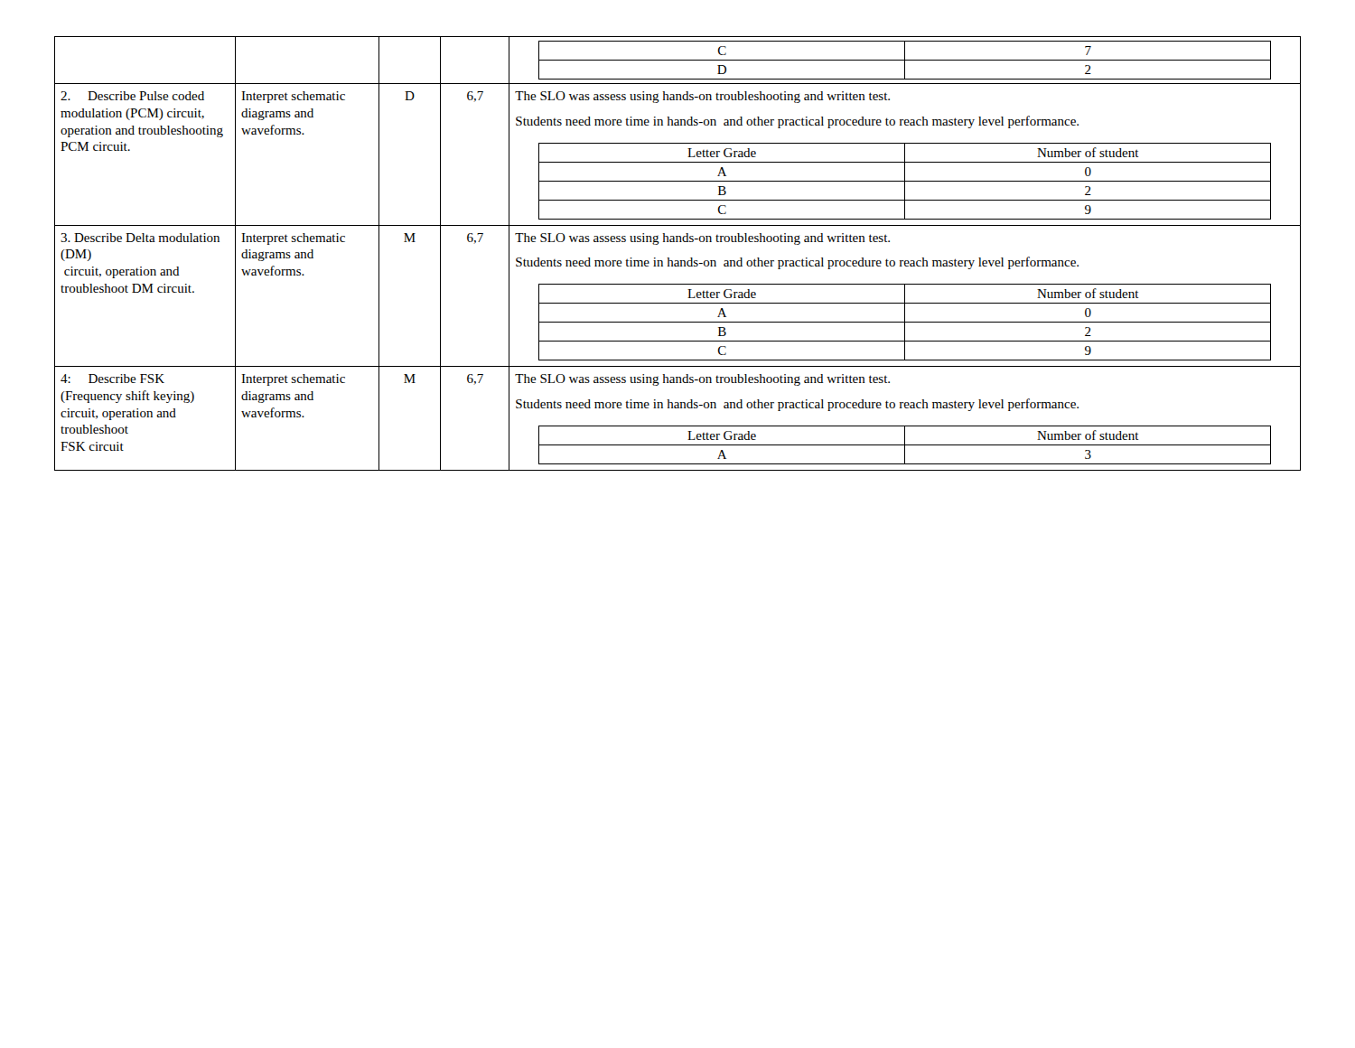| | | | | / C / 7 / / D / 2 / |
| 2. Describe Pulse coded modulation (PCM) circuit, operation and troubleshooting PCM circuit. | Interpret schematic diagrams and waveforms. | D | 6,7 | The SLO was assess using hands-on troubleshooting and written test. Students need more time in hands-on and other practical procedure to reach mastery level performance. / Letter Grade / Number of student / / A / 0 / / B / 2 / / C / 9 / |
| 3. Describe Delta modulation (DM) circuit, operation and troubleshoot DM circuit. | Interpret schematic diagrams and waveforms. | M | 6,7 | The SLO was assess using hands-on troubleshooting and written test. Students need more time in hands-on and other practical procedure to reach mastery level performance. / Letter Grade / Number of student / / A / 0 / / B / 2 / / C / 9 / |
| 4: Describe FSK (Frequency shift keying) circuit, operation and troubleshoot FSK circuit | Interpret schematic diagrams and waveforms. | M | 6,7 | The SLO was assess using hands-on troubleshooting and written test. Students need more time in hands-on and other practical procedure to reach mastery level performance. / Letter Grade / Number of student / / A / 3 / |